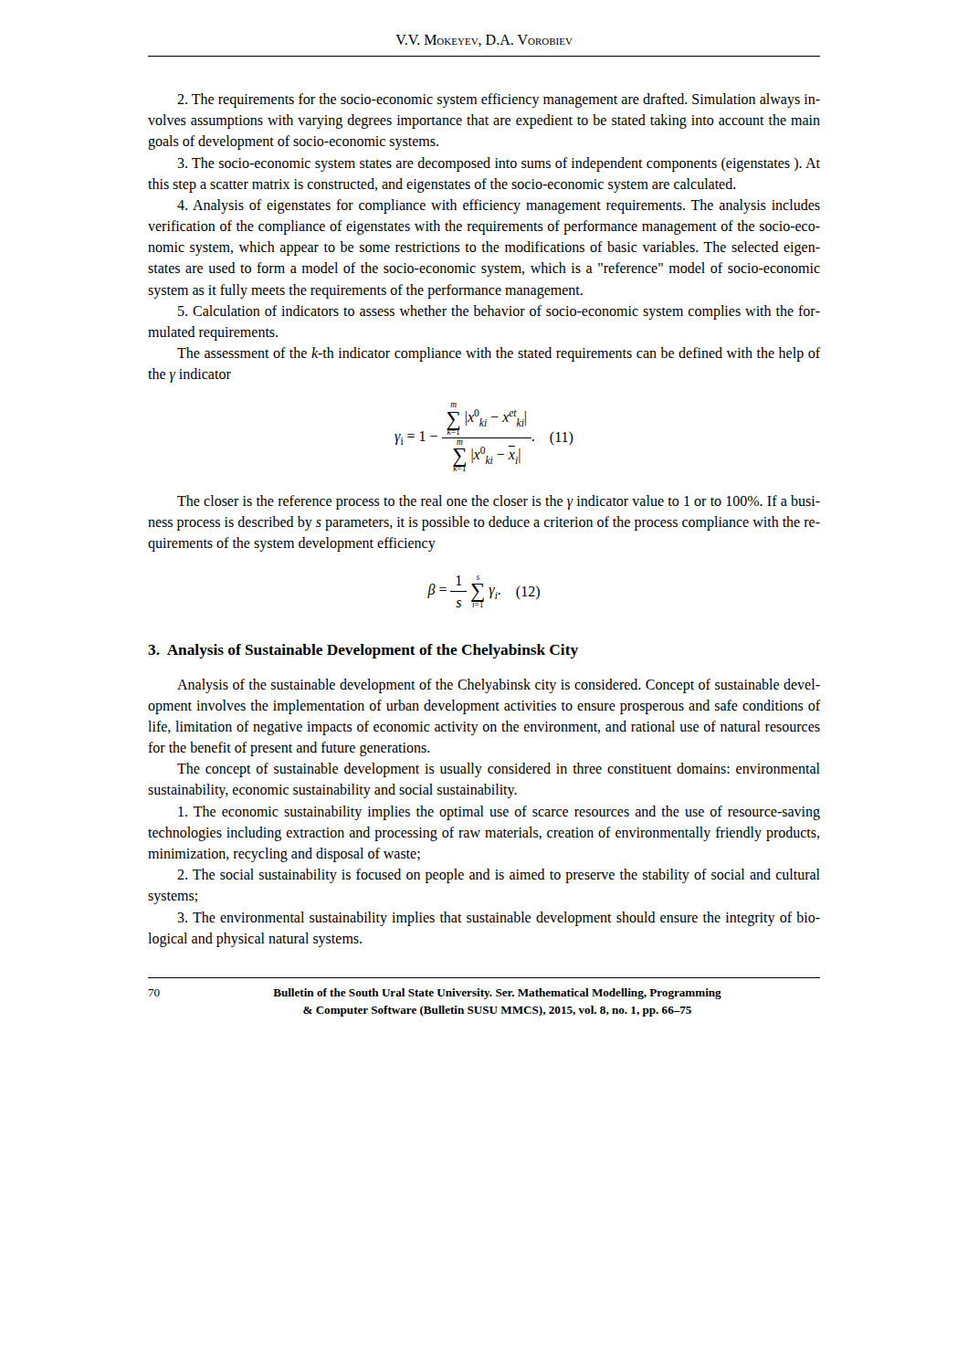V.V. Mokeyev, D.A. Vorobiev
2. The requirements for the socio-economic system efficiency management are drafted. Simulation always involves assumptions with varying degrees importance that are expedient to be stated taking into account the main goals of development of socio-economic systems.
3. The socio-economic system states are decomposed into sums of independent components (eigenstates ). At this step a scatter matrix is constructed, and eigenstates of the socio-economic system are calculated.
4. Analysis of eigenstates for compliance with efficiency management requirements. The analysis includes verification of the compliance of eigenstates with the requirements of performance management of the socio-economic system, which appear to be some restrictions to the modifications of basic variables. The selected eigenstates are used to form a model of the socio-economic system, which is a "reference" model of socio-economic system as it fully meets the requirements of the performance management.
5. Calculation of indicators to assess whether the behavior of socio-economic system complies with the formulated requirements.
The assessment of the k-th indicator compliance with the stated requirements can be defined with the help of the γ indicator
γi = 1 − m∑k=1 |x0ki − xetki| m∑k=1 |x0ki − xi| .
(11)
The closer is the reference process to the real one the closer is the γ indicator value to 1 or to 100%. If a business process is described by s parameters, it is possible to deduce a criterion of the process compliance with the requirements of the system development efficiency
β = 1 s s∑i=1 γi.
(12)
3. Analysis of Sustainable Development of the Chelyabinsk City
Analysis of the sustainable development of the Chelyabinsk city is considered. Concept of sustainable development involves the implementation of urban development activities to ensure prosperous and safe conditions of life, limitation of negative impacts of economic activity on the environment, and rational use of natural resources for the benefit of present and future generations.
The concept of sustainable development is usually considered in three constituent domains: environmental sustainability, economic sustainability and social sustainability.
1. The economic sustainability implies the optimal use of scarce resources and the use of resource-saving technologies including extraction and processing of raw materials, creation of environmentally friendly products, minimization, recycling and disposal of waste;
2. The social sustainability is focused on people and is aimed to preserve the stability of social and cultural systems;
3. The environmental sustainability implies that sustainable development should ensure the integrity of biological and physical natural systems.
70 Bulletin of the South Ural State University. Ser. Mathematical Modelling, Programming
& Computer Software (Bulletin SUSU MMCS), 2015, vol. 8, no. 1, pp. 66–75